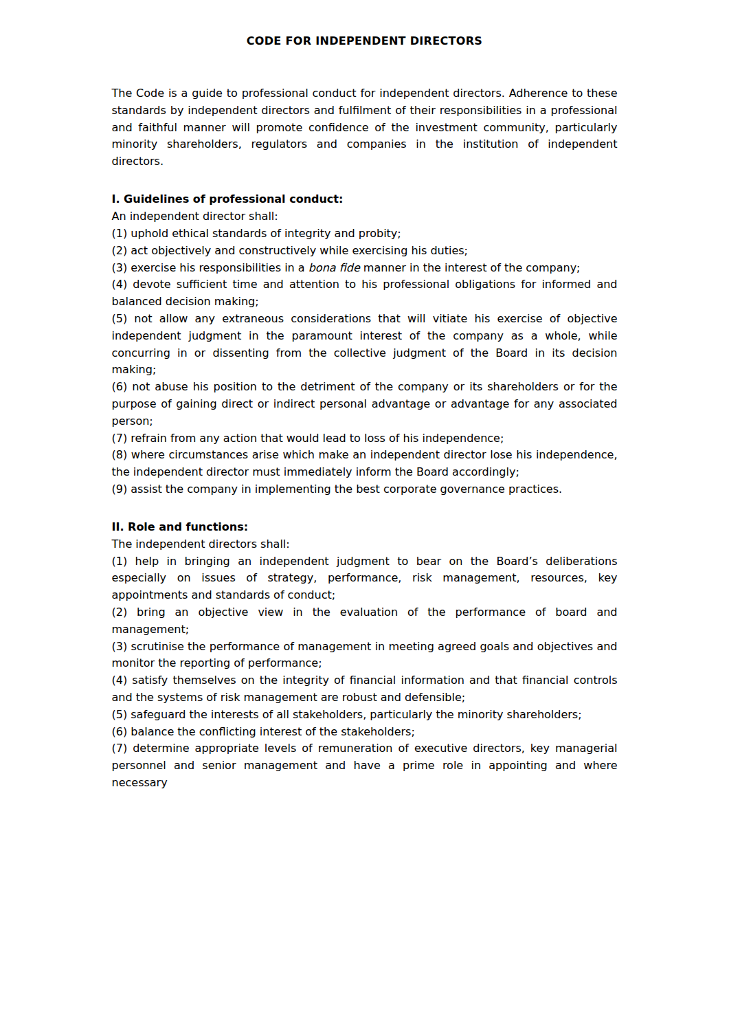CODE FOR INDEPENDENT DIRECTORS
The Code is a guide to professional conduct for independent directors. Adherence to these standards by independent directors and fulfilment of their responsibilities in a professional and faithful manner will promote confidence of the investment community, particularly minority shareholders, regulators and companies in the institution of independent directors.
I. Guidelines of professional conduct:
An independent director shall:
(1) uphold ethical standards of integrity and probity;
(2) act objectively and constructively while exercising his duties;
(3) exercise his responsibilities in a bona fide manner in the interest of the company;
(4) devote sufficient time and attention to his professional obligations for informed and balanced decision making;
(5) not allow any extraneous considerations that will vitiate his exercise of objective independent judgment in the paramount interest of the company as a whole, while concurring in or dissenting from the collective judgment of the Board in its decision making;
(6) not abuse his position to the detriment of the company or its shareholders or for the purpose of gaining direct or indirect personal advantage or advantage for any associated person;
(7) refrain from any action that would lead to loss of his independence;
(8) where circumstances arise which make an independent director lose his independence, the independent director must immediately inform the Board accordingly;
(9) assist the company in implementing the best corporate governance practices.
II. Role and functions:
The independent directors shall:
(1) help in bringing an independent judgment to bear on the Board’s deliberations especially on issues of strategy, performance, risk management, resources, key appointments and standards of conduct;
(2) bring an objective view in the evaluation of the performance of board and management;
(3) scrutinise the performance of management in meeting agreed goals and objectives and monitor the reporting of performance;
(4) satisfy themselves on the integrity of financial information and that financial controls and the systems of risk management are robust and defensible;
(5) safeguard the interests of all stakeholders, particularly the minority shareholders;
(6) balance the conflicting interest of the stakeholders;
(7) determine appropriate levels of remuneration of executive directors, key managerial personnel and senior management and have a prime role in appointing and where necessary